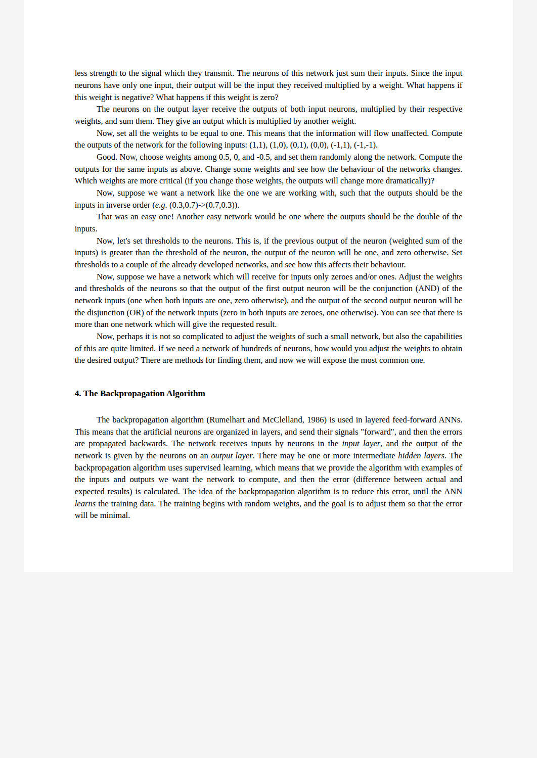less strength to the signal which they transmit. The neurons of this network just sum their inputs. Since the input neurons have only one input, their output will be the input they received multiplied by a weight. What happens if this weight is negative? What happens if this weight is zero?
The neurons on the output layer receive the outputs of both input neurons, multiplied by their respective weights, and sum them. They give an output which is multiplied by another weight.
Now, set all the weights to be equal to one. This means that the information will flow unaffected. Compute the outputs of the network for the following inputs: (1,1), (1,0), (0,1), (0,0), (-1,1), (-1,-1).
Good. Now, choose weights among 0.5, 0, and -0.5, and set them randomly along the network. Compute the outputs for the same inputs as above. Change some weights and see how the behaviour of the networks changes. Which weights are more critical (if you change those weights, the outputs will change more dramatically)?
Now, suppose we want a network like the one we are working with, such that the outputs should be the inputs in inverse order (e.g. (0.3,0.7)->(0.7,0.3)).
That was an easy one! Another easy network would be one where the outputs should be the double of the inputs.
Now, let's set thresholds to the neurons. This is, if the previous output of the neuron (weighted sum of the inputs) is greater than the threshold of the neuron, the output of the neuron will be one, and zero otherwise. Set thresholds to a couple of the already developed networks, and see how this affects their behaviour.
Now, suppose we have a network which will receive for inputs only zeroes and/or ones. Adjust the weights and thresholds of the neurons so that the output of the first output neuron will be the conjunction (AND) of the network inputs (one when both inputs are one, zero otherwise), and the output of the second output neuron will be the disjunction (OR) of the network inputs (zero in both inputs are zeroes, one otherwise). You can see that there is more than one network which will give the requested result.
Now, perhaps it is not so complicated to adjust the weights of such a small network, but also the capabilities of this are quite limited. If we need a network of hundreds of neurons, how would you adjust the weights to obtain the desired output? There are methods for finding them, and now we will expose the most common one.
4. The Backpropagation Algorithm
The backpropagation algorithm (Rumelhart and McClelland, 1986) is used in layered feed-forward ANNs. This means that the artificial neurons are organized in layers, and send their signals "forward", and then the errors are propagated backwards. The network receives inputs by neurons in the input layer, and the output of the network is given by the neurons on an output layer. There may be one or more intermediate hidden layers. The backpropagation algorithm uses supervised learning, which means that we provide the algorithm with examples of the inputs and outputs we want the network to compute, and then the error (difference between actual and expected results) is calculated. The idea of the backpropagation algorithm is to reduce this error, until the ANN learns the training data. The training begins with random weights, and the goal is to adjust them so that the error will be minimal.